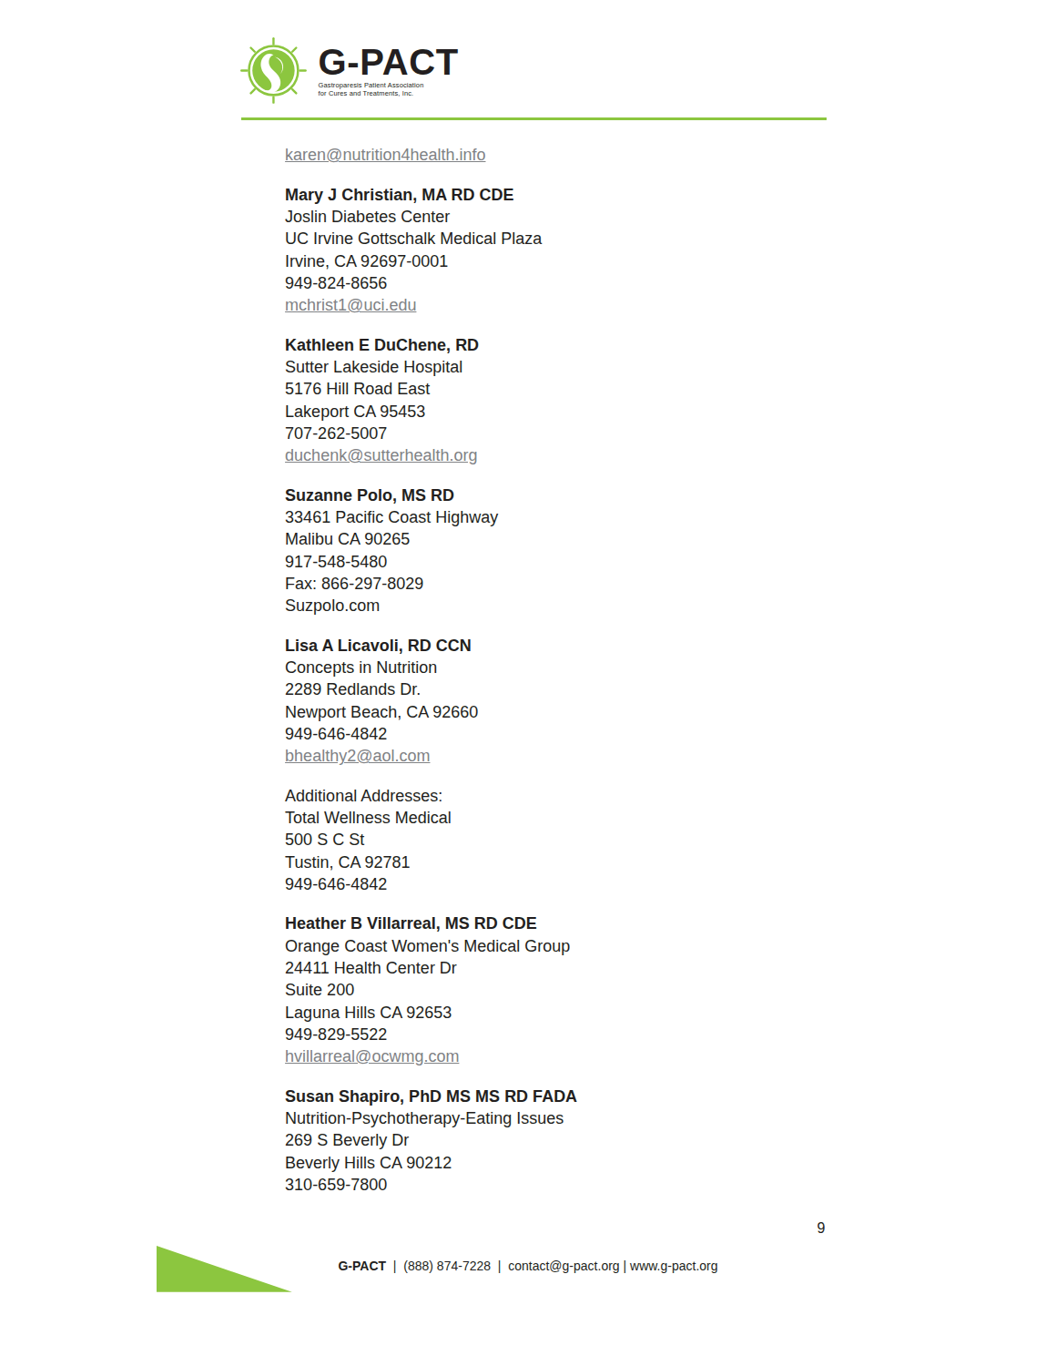G-PACT Gastroparesis Patient Association
for Cures and Treatments, Inc.
karen@nutrition4health.info
Mary J Christian, MA RD CDE
Joslin Diabetes Center
UC Irvine Gottschalk Medical Plaza
Irvine, CA 92697-0001
949-824-8656
mchrist1@uci.edu
Kathleen E DuChene, RD
Sutter Lakeside Hospital
5176 Hill Road East
Lakeport CA 95453
707-262-5007
duchenk@sutterhealth.org
Suzanne Polo, MS RD
33461 Pacific Coast Highway
Malibu CA 90265
917-548-5480
Fax: 866-297-8029
Suzpolo.com
Lisa A Licavoli, RD CCN
Concepts in Nutrition
2289 Redlands Dr.
Newport Beach, CA 92660
949-646-4842
bhealthy2@aol.com
Additional Addresses:
Total Wellness Medical
500 S C St
Tustin, CA 92781
949-646-4842
Heather B Villarreal, MS RD CDE
Orange Coast Women's Medical Group
24411 Health Center Dr
Suite 200
Laguna Hills CA 92653
949-829-5522
hvillarreal@ocwmg.com
Susan Shapiro, PhD MS MS RD FADA
Nutrition-Psychotherapy-Eating Issues
269 S Beverly Dr
Beverly Hills CA 90212
310-659-7800
9
G-PACT | (888) 874-7228 | contact@g-pact.org | www.g-pact.org